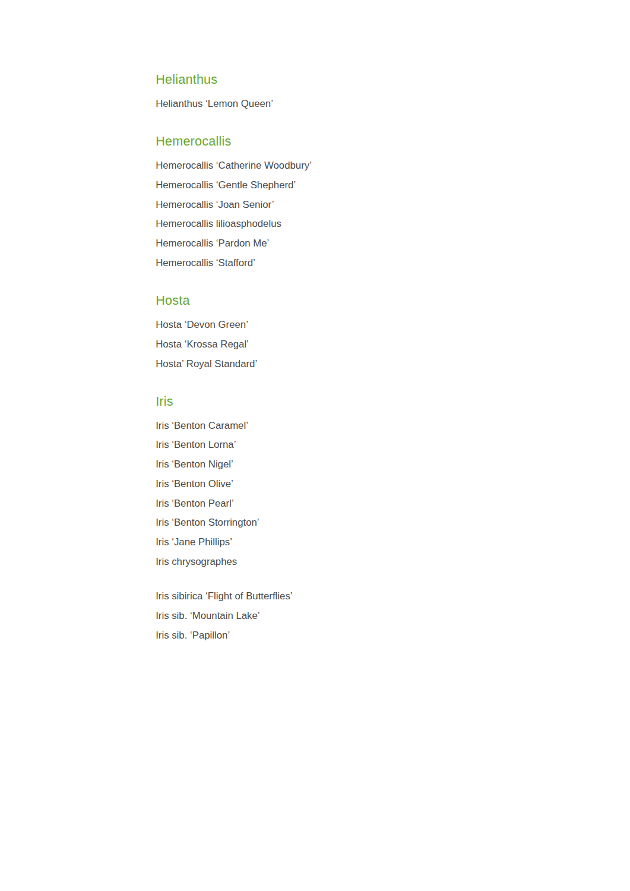Helianthus
Helianthus ‘Lemon Queen’
Hemerocallis
Hemerocallis ‘Catherine Woodbury’
Hemerocallis ‘Gentle Shepherd’
Hemerocallis ‘Joan Senior’
Hemerocallis lilioasphodelus
Hemerocallis ‘Pardon Me’
Hemerocallis ‘Stafford’
Hosta
Hosta ‘Devon Green’
Hosta ‘Krossa Regal’
Hosta’ Royal Standard’
Iris
Iris ‘Benton Caramel’
Iris ‘Benton Lorna’
Iris ‘Benton Nigel’
Iris ‘Benton Olive’
Iris ‘Benton Pearl’
Iris ‘Benton Storrington’
Iris ‘Jane Phillips’
Iris chrysographes
Iris sibirica ‘Flight of Butterflies’
Iris sib. ‘Mountain Lake’
Iris sib. ‘Papillon’